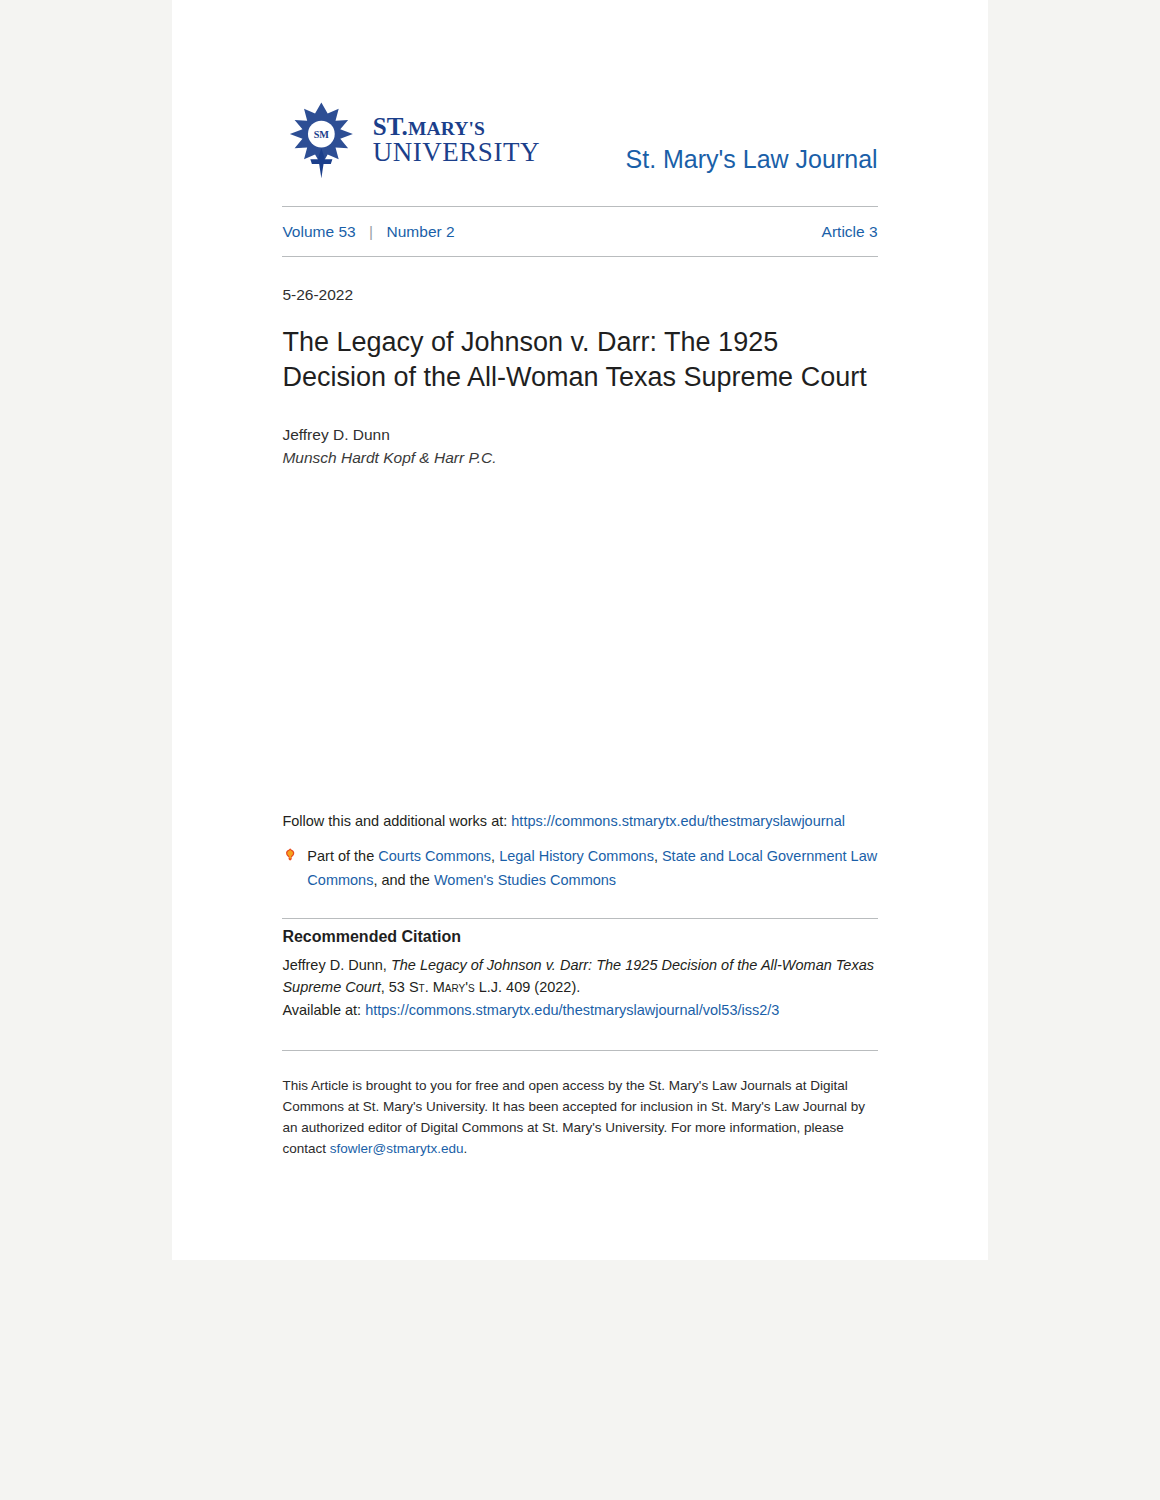SM
ST.MARY'S UNIVERSITY
St. Mary's Law Journal
Volume 53|Number 2
Article 3
5-26-2022
The Legacy of Johnson v. Darr: The 1925 Decision of the All-Woman Texas Supreme Court
Jeffrey D. Dunn
Munsch Hardt Kopf & Harr P.C.
Follow this and additional works at: https://commons.stmarytx.edu/thestmaryslawjournal
Part of the Courts Commons, Legal History Commons, State and Local Government Law Commons, and the Women's Studies Commons
Recommended Citation
Jeffrey D. Dunn, The Legacy of Johnson v. Darr: The 1925 Decision of the All-Woman Texas Supreme Court, 53 St. Mary's L.J. 409 (2022).
Available at: https://commons.stmarytx.edu/thestmaryslawjournal/vol53/iss2/3
This Article is brought to you for free and open access by the St. Mary's Law Journals at Digital Commons at St. Mary's University. It has been accepted for inclusion in St. Mary's Law Journal by an authorized editor of Digital Commons at St. Mary's University. For more information, please contact sfowler@stmarytx.edu.